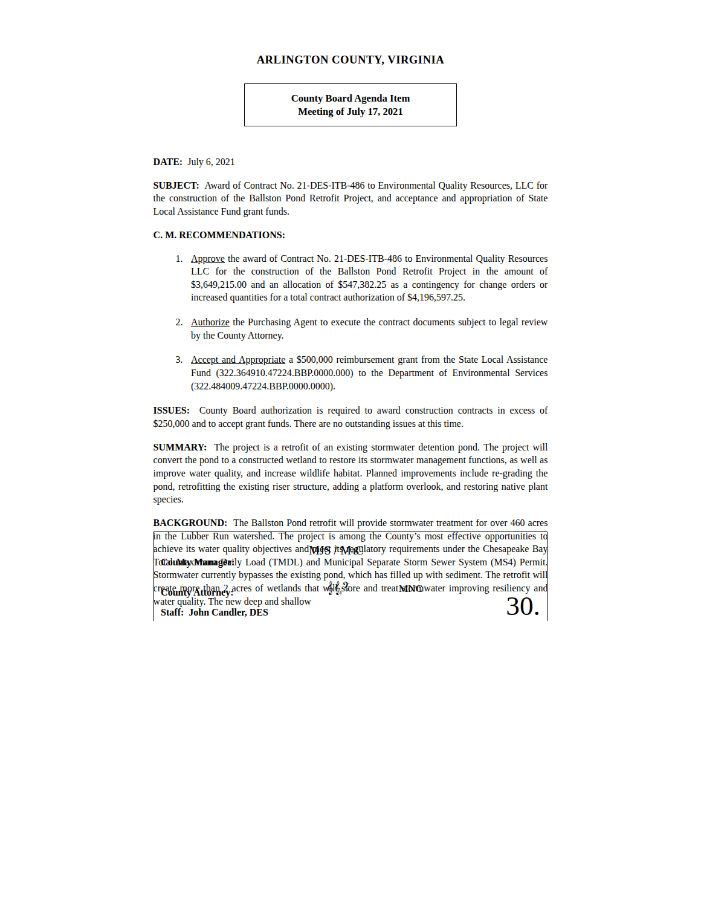ARLINGTON COUNTY, VIRGINIA
County Board Agenda Item
Meeting of July 17, 2021
DATE: July 6, 2021
SUBJECT: Award of Contract No. 21-DES-ITB-486 to Environmental Quality Resources, LLC for the construction of the Ballston Pond Retrofit Project, and acceptance and appropriation of State Local Assistance Fund grant funds.
C. M. RECOMMENDATIONS:
Approve the award of Contract No. 21-DES-ITB-486 to Environmental Quality Resources LLC for the construction of the Ballston Pond Retrofit Project in the amount of $3,649,215.00 and an allocation of $547,382.25 as a contingency for change orders or increased quantities for a total contract authorization of $4,196,597.25.
Authorize the Purchasing Agent to execute the contract documents subject to legal review by the County Attorney.
Accept and Appropriate a $500,000 reimbursement grant from the State Local Assistance Fund (322.364910.47224.BBP.0000.000) to the Department of Environmental Services (322.484009.47224.BBP.0000.0000).
ISSUES: County Board authorization is required to award construction contracts in excess of $250,000 and to accept grant funds. There are no outstanding issues at this time.
SUMMARY: The project is a retrofit of an existing stormwater detention pond. The project will convert the pond to a constructed wetland to restore its stormwater management functions, as well as improve water quality, and increase wildlife habitat. Planned improvements include re-grading the pond, retrofitting the existing riser structure, adding a platform overlook, and restoring native plant species.
BACKGROUND: The Ballston Pond retrofit will provide stormwater treatment for over 460 acres in the Lubber Run watershed. The project is among the County’s most effective opportunities to achieve its water quality objectives and meet its regulatory requirements under the Chesapeake Bay Total Maximum Daily Load (TMDL) and Municipal Separate Storm Sewer System (MS4) Permit. Stormwater currently bypasses the existing pond, which has filled up with sediment. The retrofit will create more than 2 acres of wetlands that will store and treat stormwater improving resiliency and water quality. The new deep and shallow
County Manager: MJS / M4 C
County Attorney: 𝄞𝄠𝄤 MNC
Staff: John Candler, DES
30.